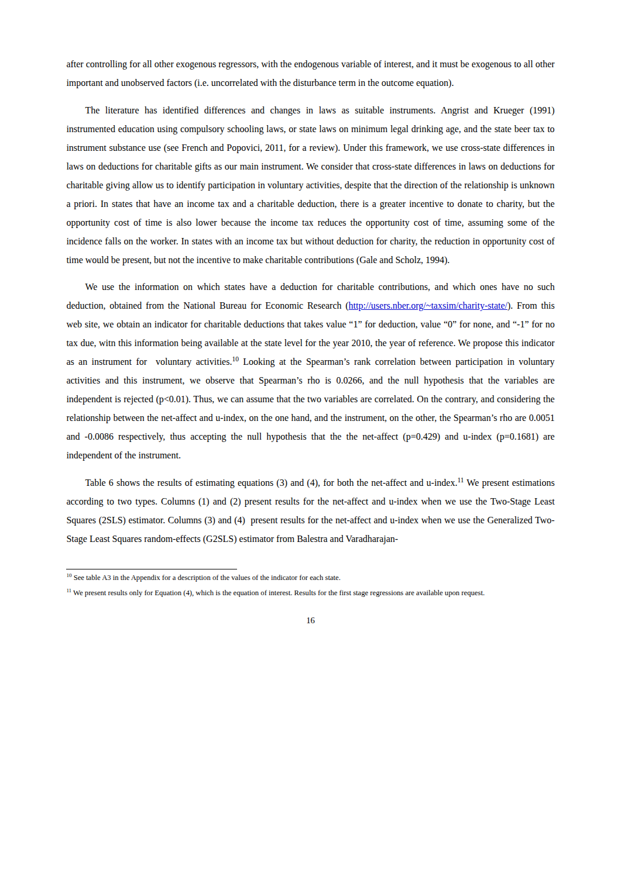after controlling for all other exogenous regressors, with the endogenous variable of interest, and it must be exogenous to all other important and unobserved factors (i.e. uncorrelated with the disturbance term in the outcome equation).
The literature has identified differences and changes in laws as suitable instruments. Angrist and Krueger (1991) instrumented education using compulsory schooling laws, or state laws on minimum legal drinking age, and the state beer tax to instrument substance use (see French and Popovici, 2011, for a review). Under this framework, we use cross-state differences in laws on deductions for charitable gifts as our main instrument. We consider that cross-state differences in laws on deductions for charitable giving allow us to identify participation in voluntary activities, despite that the direction of the relationship is unknown a priori. In states that have an income tax and a charitable deduction, there is a greater incentive to donate to charity, but the opportunity cost of time is also lower because the income tax reduces the opportunity cost of time, assuming some of the incidence falls on the worker. In states with an income tax but without deduction for charity, the reduction in opportunity cost of time would be present, but not the incentive to make charitable contributions (Gale and Scholz, 1994).
We use the information on which states have a deduction for charitable contributions, and which ones have no such deduction, obtained from the National Bureau for Economic Research (http://users.nber.org/~taxsim/charity-state/). From this web site, we obtain an indicator for charitable deductions that takes value “1” for deduction, value “0” for none, and “-1” for no tax due, witn this information being available at the state level for the year 2010, the year of reference. We propose this indicator as an instrument for voluntary activities.10 Looking at the Spearman’s rank correlation between participation in voluntary activities and this instrument, we observe that Spearman’s rho is 0.0266, and the null hypothesis that the variables are independent is rejected (p<0.01). Thus, we can assume that the two variables are correlated. On the contrary, and considering the relationship between the net-affect and u-index, on the one hand, and the instrument, on the other, the Spearman’s rho are 0.0051 and -0.0086 respectively, thus accepting the null hypothesis that the the net-affect (p=0.429) and u-index (p=0.1681) are independent of the instrument.
Table 6 shows the results of estimating equations (3) and (4), for both the net-affect and u-index.11 We present estimations according to two types. Columns (1) and (2) present results for the net-affect and u-index when we use the Two-Stage Least Squares (2SLS) estimator. Columns (3) and (4) present results for the net-affect and u-index when we use the Generalized Two-Stage Least Squares random-effects (G2SLS) estimator from Balestra and Varadharajan-
10 See table A3 in the Appendix for a description of the values of the indicator for each state.
11 We present results only for Equation (4), which is the equation of interest. Results for the first stage regressions are available upon request.
16